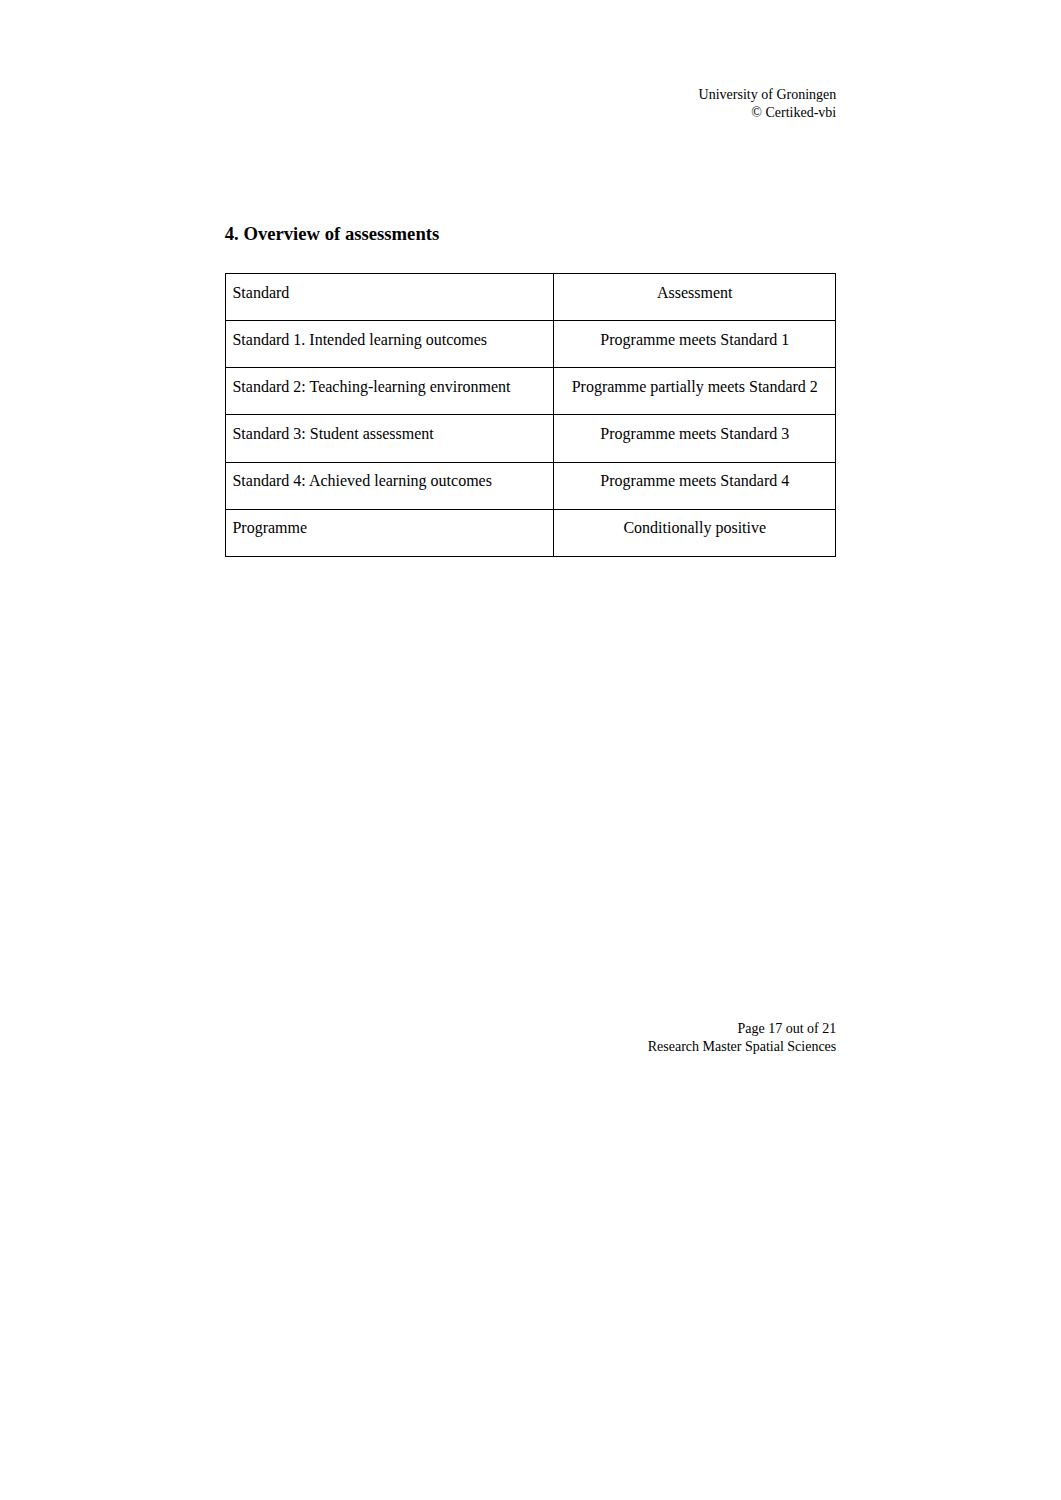University of Groningen
© Certiked-vbi
4. Overview of assessments
| Standard | Assessment |
| Standard 1. Intended learning outcomes | Programme meets Standard 1 |
| Standard 2: Teaching-learning environment | Programme partially meets Standard 2 |
| Standard 3: Student assessment | Programme meets Standard 3 |
| Standard 4: Achieved learning outcomes | Programme meets Standard 4 |
| Programme | Conditionally positive |
Page 17 out of 21
Research Master Spatial Sciences